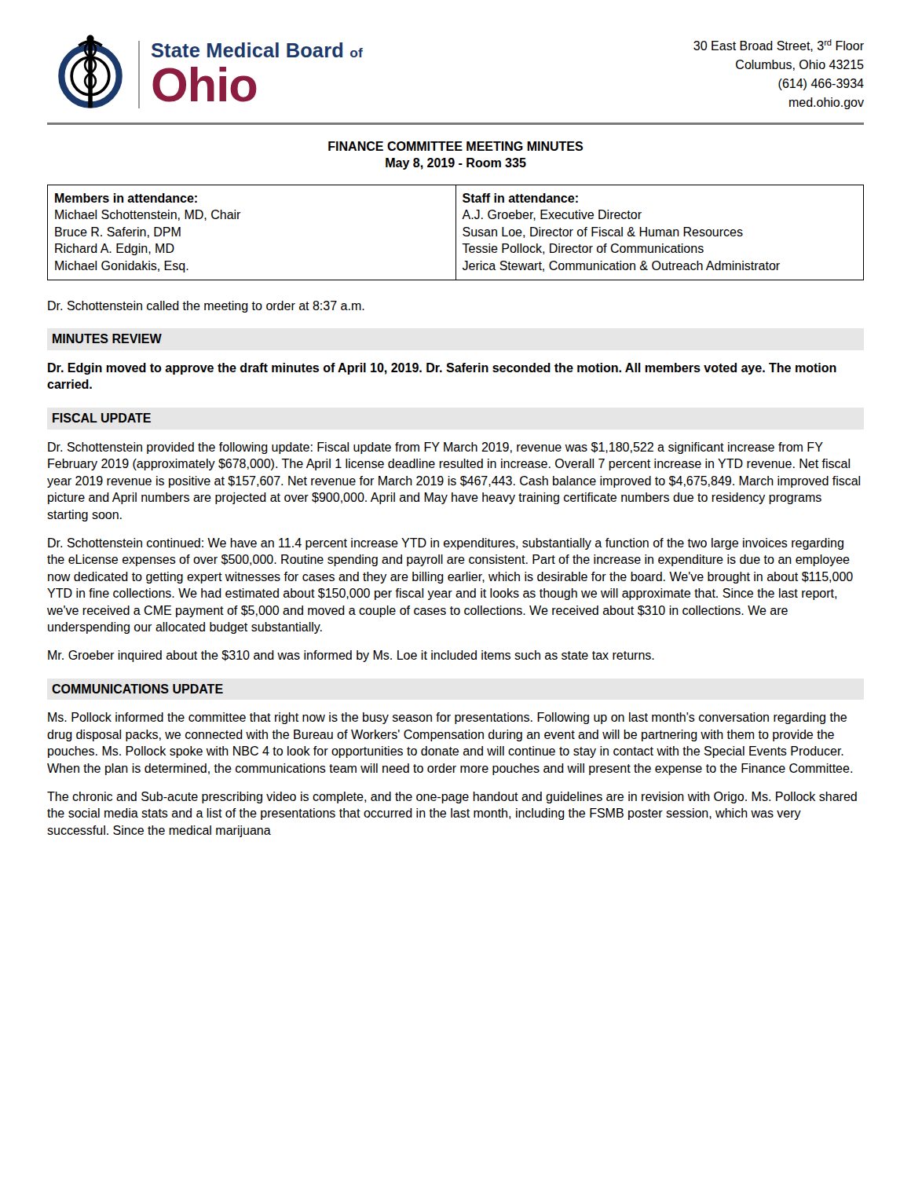State Medical Board of
Ohio
30 East Broad Street, 3rd Floor
Columbus, Ohio 43215
(614) 466-3934
med.ohio.gov
FINANCE COMMITTEE MEETING MINUTES
May 8, 2019 - Room 335
| Members in attendance: Michael Schottenstein, MD, Chair Bruce R. Saferin, DPM Richard A. Edgin, MD Michael Gonidakis, Esq. | Staff in attendance: A.J. Groeber, Executive Director Susan Loe, Director of Fiscal & Human Resources Tessie Pollock, Director of Communications Jerica Stewart, Communication & Outreach Administrator |
Dr. Schottenstein called the meeting to order at 8:37 a.m.
MINUTES REVIEW
Dr. Edgin moved to approve the draft minutes of April 10, 2019. Dr. Saferin seconded the motion. All members voted aye. The motion carried.
FISCAL UPDATE
Dr. Schottenstein provided the following update: Fiscal update from FY March 2019, revenue was $1,180,522 a significant increase from FY February 2019 (approximately $678,000). The April 1 license deadline resulted in increase. Overall 7 percent increase in YTD revenue. Net fiscal year 2019 revenue is positive at $157,607. Net revenue for March 2019 is $467,443. Cash balance improved to $4,675,849. March improved fiscal picture and April numbers are projected at over $900,000. April and May have heavy training certificate numbers due to residency programs starting soon.
Dr. Schottenstein continued: We have an 11.4 percent increase YTD in expenditures, substantially a function of the two large invoices regarding the eLicense expenses of over $500,000. Routine spending and payroll are consistent. Part of the increase in expenditure is due to an employee now dedicated to getting expert witnesses for cases and they are billing earlier, which is desirable for the board. We've brought in about $115,000 YTD in fine collections. We had estimated about $150,000 per fiscal year and it looks as though we will approximate that. Since the last report, we've received a CME payment of $5,000 and moved a couple of cases to collections. We received about $310 in collections. We are underspending our allocated budget substantially.
Mr. Groeber inquired about the $310 and was informed by Ms. Loe it included items such as state tax returns.
COMMUNICATIONS UPDATE
Ms. Pollock informed the committee that right now is the busy season for presentations. Following up on last month's conversation regarding the drug disposal packs, we connected with the Bureau of Workers' Compensation during an event and will be partnering with them to provide the pouches. Ms. Pollock spoke with NBC 4 to look for opportunities to donate and will continue to stay in contact with the Special Events Producer. When the plan is determined, the communications team will need to order more pouches and will present the expense to the Finance Committee.
The chronic and Sub-acute prescribing video is complete, and the one-page handout and guidelines are in revision with Origo. Ms. Pollock shared the social media stats and a list of the presentations that occurred in the last month, including the FSMB poster session, which was very successful. Since the medical marijuana